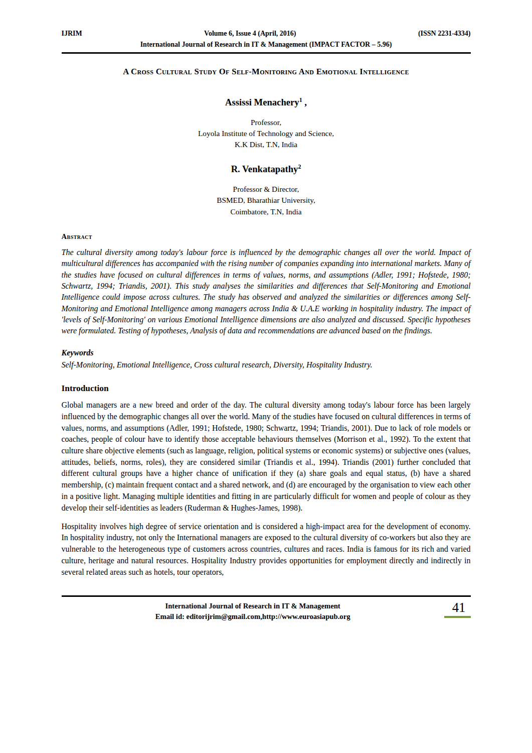IJRIM Volume 6, Issue 4 (April, 2016) (ISSN 2231-4334)
International Journal of Research in IT & Management (IMPACT FACTOR – 5.96)
A Cross Cultural Study Of Self-Monitoring And Emotional Intelligence
Assissi Menachery1 ,
Professor,
Loyola Institute of Technology and Science,
K.K Dist, T.N, India
R. Venkatapathy2
Professor & Director,
BSMED, Bharathiar University,
Coimbatore, T.N, India
Abstract
The cultural diversity among today's labour force is influenced by the demographic changes all over the world. Impact of multicultural differences has accompanied with the rising number of companies expanding into international markets. Many of the studies have focused on cultural differences in terms of values, norms, and assumptions (Adler, 1991; Hofstede, 1980; Schwartz, 1994; Triandis, 2001). This study analyses the similarities and differences that Self-Monitoring and Emotional Intelligence could impose across cultures. The study has observed and analyzed the similarities or differences among Self-Monitoring and Emotional Intelligence among managers across India & U.A.E working in hospitality industry. The impact of 'levels of Self-Monitoring' on various Emotional Intelligence dimensions are also analyzed and discussed. Specific hypotheses were formulated. Testing of hypotheses, Analysis of data and recommendations are advanced based on the findings.
Keywords
Self-Monitoring, Emotional Intelligence, Cross cultural research, Diversity, Hospitality Industry.
Introduction
Global managers are a new breed and order of the day. The cultural diversity among today's labour force has been largely influenced by the demographic changes all over the world. Many of the studies have focused on cultural differences in terms of values, norms, and assumptions (Adler, 1991; Hofstede, 1980; Schwartz, 1994; Triandis, 2001). Due to lack of role models or coaches, people of colour have to identify those acceptable behaviours themselves (Morrison et al., 1992). To the extent that culture share objective elements (such as language, religion, political systems or economic systems) or subjective ones (values, attitudes, beliefs, norms, roles), they are considered similar (Triandis et al., 1994). Triandis (2001) further concluded that different cultural groups have a higher chance of unification if they (a) share goals and equal status, (b) have a shared membership, (c) maintain frequent contact and a shared network, and (d) are encouraged by the organisation to view each other in a positive light. Managing multiple identities and fitting in are particularly difficult for women and people of colour as they develop their self-identities as leaders (Ruderman & Hughes-James, 1998).
Hospitality involves high degree of service orientation and is considered a high-impact area for the development of economy. In hospitality industry, not only the International managers are exposed to the cultural diversity of co-workers but also they are vulnerable to the heterogeneous type of customers across countries, cultures and races. India is famous for its rich and varied culture, heritage and natural resources. Hospitality Industry provides opportunities for employment directly and indirectly in several related areas such as hotels, tour operators,
International Journal of Research in IT & Management
Email id: editorijrim@gmail.com,http://www.euroasiapub.org
41